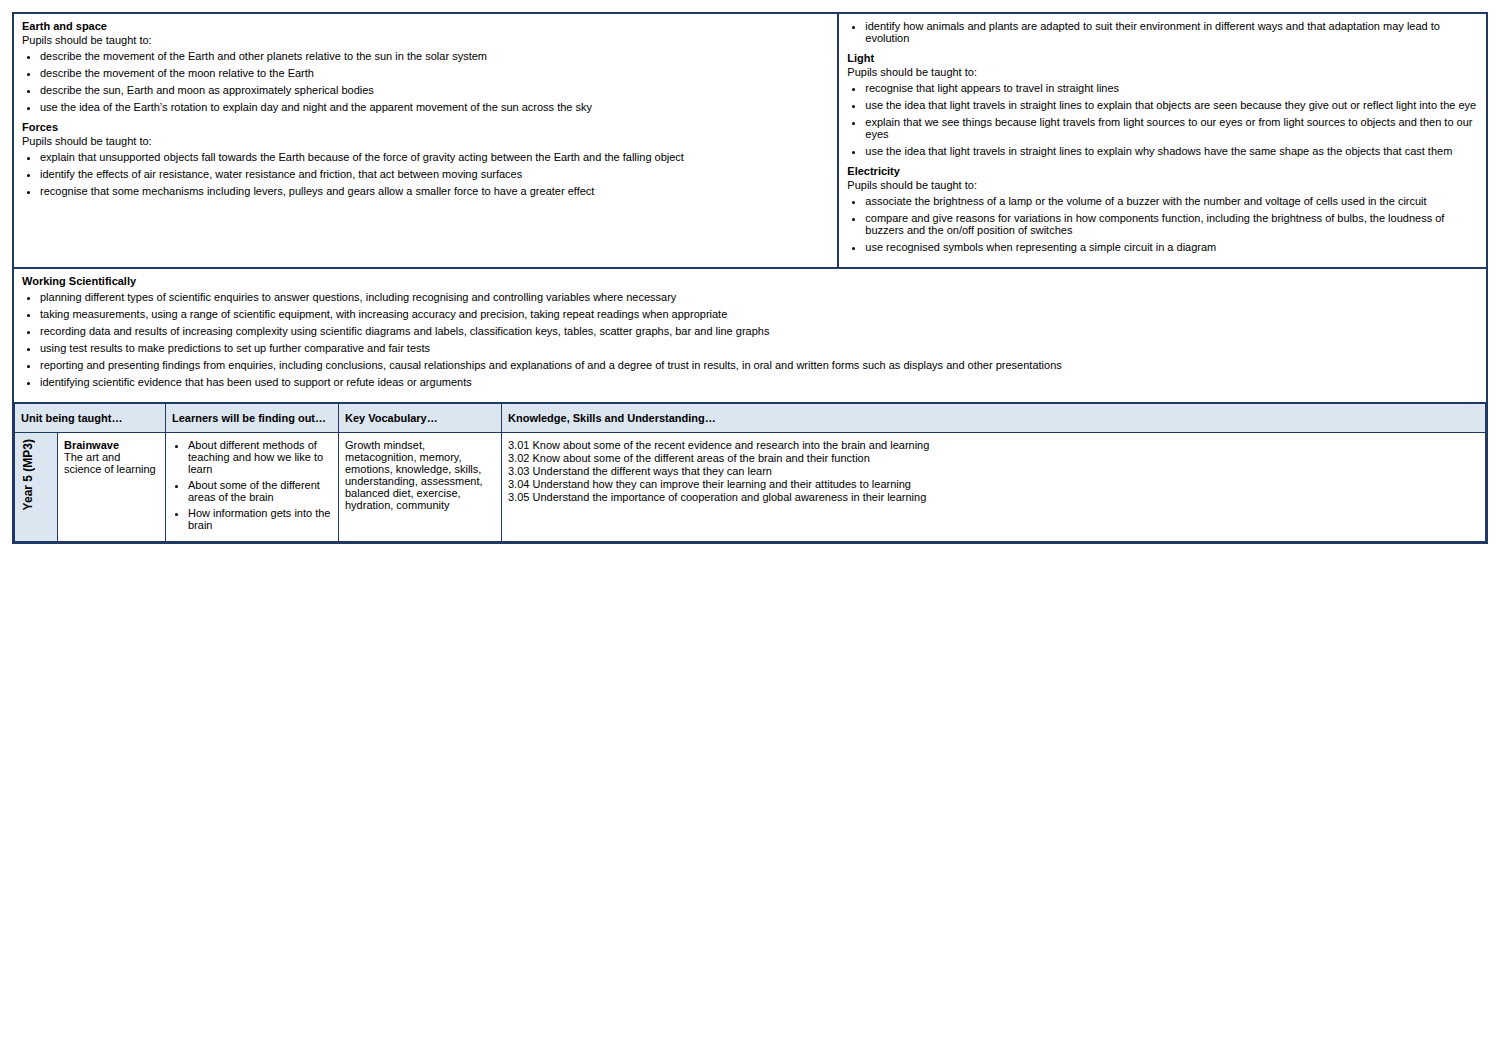| Earth and space Pupils should be taught to: describe the movement of the Earth and other planets relative to the sun in the solar system describe the movement of the moon relative to the Earth describe the sun, Earth and moon as approximately spherical bodies use the idea of the Earth’s rotation to explain day and night and the apparent movement of the sun across the sky Forces Pupils should be taught to: explain that unsupported objects fall towards the Earth because of the force of gravity acting between the Earth and the falling object identify the effects of air resistance, water resistance and friction, that act between moving surfaces recognise that some mechanisms including levers, pulleys and gears allow a smaller force to have a greater effect | identify how animals and plants are adapted to suit their environment in different ways and that adaptation may lead to evolution Light Pupils should be taught to: recognise that light appears to travel in straight lines use the idea that light travels in straight lines to explain that objects are seen because they give out or reflect light into the eye explain that we see things because light travels from light sources to our eyes or from light sources to objects and then to our eyes use the idea that light travels in straight lines to explain why shadows have the same shape as the objects that cast them Electricity Pupils should be taught to: associate the brightness of a lamp or the volume of a buzzer with the number and voltage of cells used in the circuit compare and give reasons for variations in how components function, including the brightness of bulbs, the loudness of buzzers and the on/off position of switches use recognised symbols when representing a simple circuit in a diagram |
Working Scientifically
planning different types of scientific enquiries to answer questions, including recognising and controlling variables where necessary
taking measurements, using a range of scientific equipment, with increasing accuracy and precision, taking repeat readings when appropriate
recording data and results of increasing complexity using scientific diagrams and labels, classification keys, tables, scatter graphs, bar and line graphs
using test results to make predictions to set up further comparative and fair tests
reporting and presenting findings from enquiries, including conclusions, causal relationships and explanations of and a degree of trust in results, in oral and written forms such as displays and other presentations
identifying scientific evidence that has been used to support or refute ideas or arguments
| Unit being taught… | Learners will be finding out… | Key Vocabulary… | Knowledge, Skills and Understanding… |
| --- | --- | --- | --- |
| Year 5 (MP3) | Brainwave The art and science of learning | About different methods of teaching and how we like to learn About some of the different areas of the brain How information gets into the brain | Growth mindset, metacognition, memory, emotions, knowledge, skills, understanding, assessment, balanced diet, exercise, hydration, community | 3.01 Know about some of the recent evidence and research into the brain and learning 3.02 Know about some of the different areas of the brain and their function 3.03 Understand the different ways that they can learn 3.04 Understand how they can improve their learning and their attitudes to learning 3.05 Understand the importance of cooperation and global awareness in their learning |